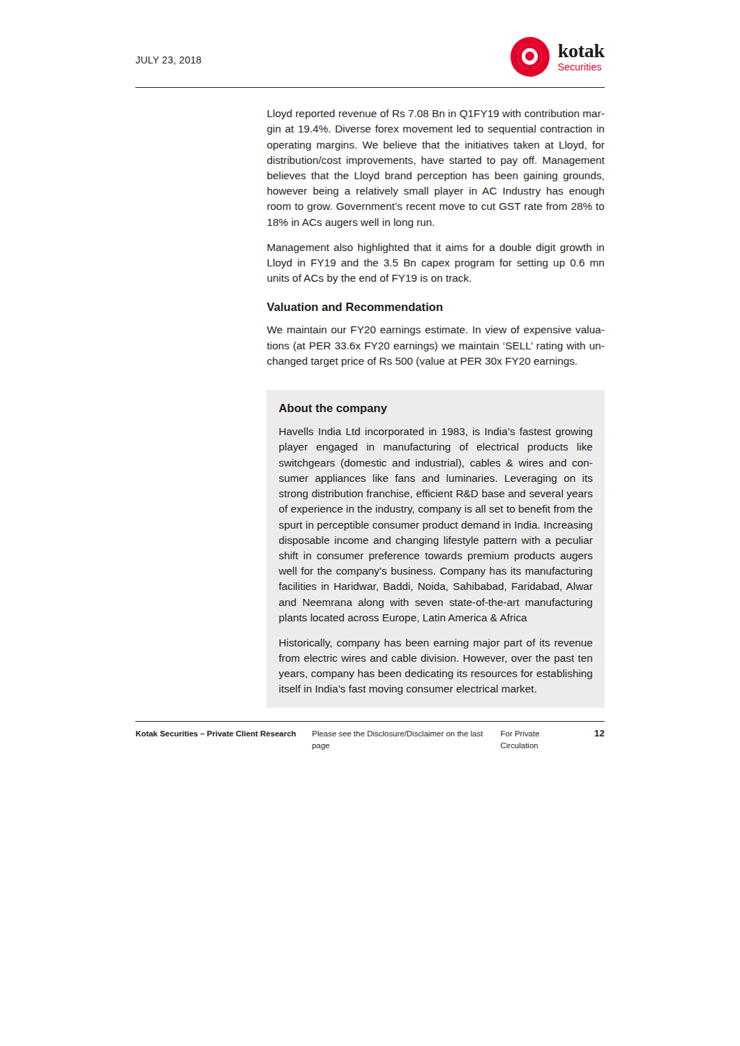JULY 23, 2018
kotak Securities
Lloyd reported revenue of Rs 7.08 Bn in Q1FY19 with contribution margin at 19.4%. Diverse forex movement led to sequential contraction in operating margins. We believe that the initiatives taken at Lloyd, for distribution/cost improvements, have started to pay off. Management believes that the Lloyd brand perception has been gaining grounds, however being a relatively small player in AC Industry has enough room to grow. Government’s recent move to cut GST rate from 28% to 18% in ACs augers well in long run.
Management also highlighted that it aims for a double digit growth in Lloyd in FY19 and the 3.5 Bn capex program for setting up 0.6 mn units of ACs by the end of FY19 is on track.
Valuation and Recommendation
We maintain our FY20 earnings estimate. In view of expensive valuations (at PER 33.6x FY20 earnings) we maintain ‘SELL’ rating with unchanged target price of Rs 500 (value at PER 30x FY20 earnings.
About the company
Havells India Ltd incorporated in 1983, is India’s fastest growing player engaged in manufacturing of electrical products like switchgears (domestic and industrial), cables & wires and consumer appliances like fans and luminaries. Leveraging on its strong distribution franchise, efficient R&D base and several years of experience in the industry, company is all set to benefit from the spurt in perceptible consumer product demand in India. Increasing disposable income and changing lifestyle pattern with a peculiar shift in consumer preference towards premium products augers well for the company’s business. Company has its manufacturing facilities in Haridwar, Baddi, Noida, Sahibabad, Faridabad, Alwar and Neemrana along with seven state-of-the-art manufacturing plants located across Europe, Latin America & Africa
Historically, company has been earning major part of its revenue from electric wires and cable division. However, over the past ten years, company has been dedicating its resources for establishing itself in India’s fast moving consumer electrical market.
Kotak Securities – Private Client Research
Please see the Disclosure/Disclaimer on the last page For Private Circulation
12